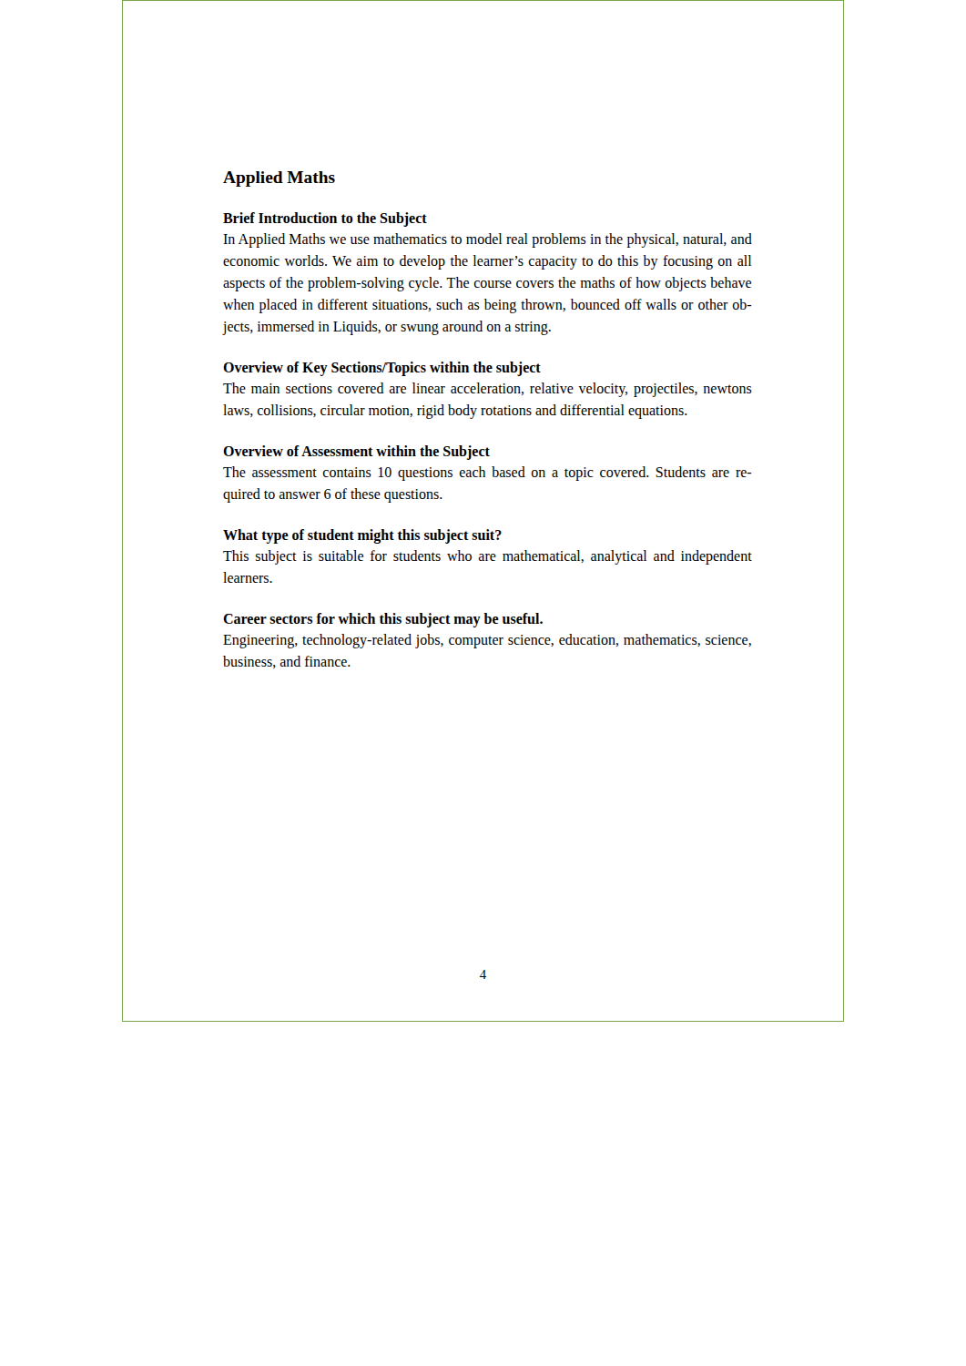Applied Maths
Brief Introduction to the Subject
In Applied Maths we use mathematics to model real problems in the physical, natural, and economic worlds. We aim to develop the learner’s capacity to do this by focusing on all aspects of the problem-solving cycle. The course covers the maths of how objects behave when placed in different situations, such as being thrown, bounced off walls or other objects, immersed in Liquids, or swung around on a string.
Overview of Key Sections/Topics within the subject
The main sections covered are linear acceleration, relative velocity, projectiles, newtons laws, collisions, circular motion, rigid body rotations and differential equations.
Overview of Assessment within the Subject
The assessment contains 10 questions each based on a topic covered. Students are required to answer 6 of these questions.
What type of student might this subject suit?
This subject is suitable for students who are mathematical, analytical and independent learners.
Career sectors for which this subject may be useful.
Engineering, technology-related jobs, computer science, education, mathematics, science, business, and finance.
4